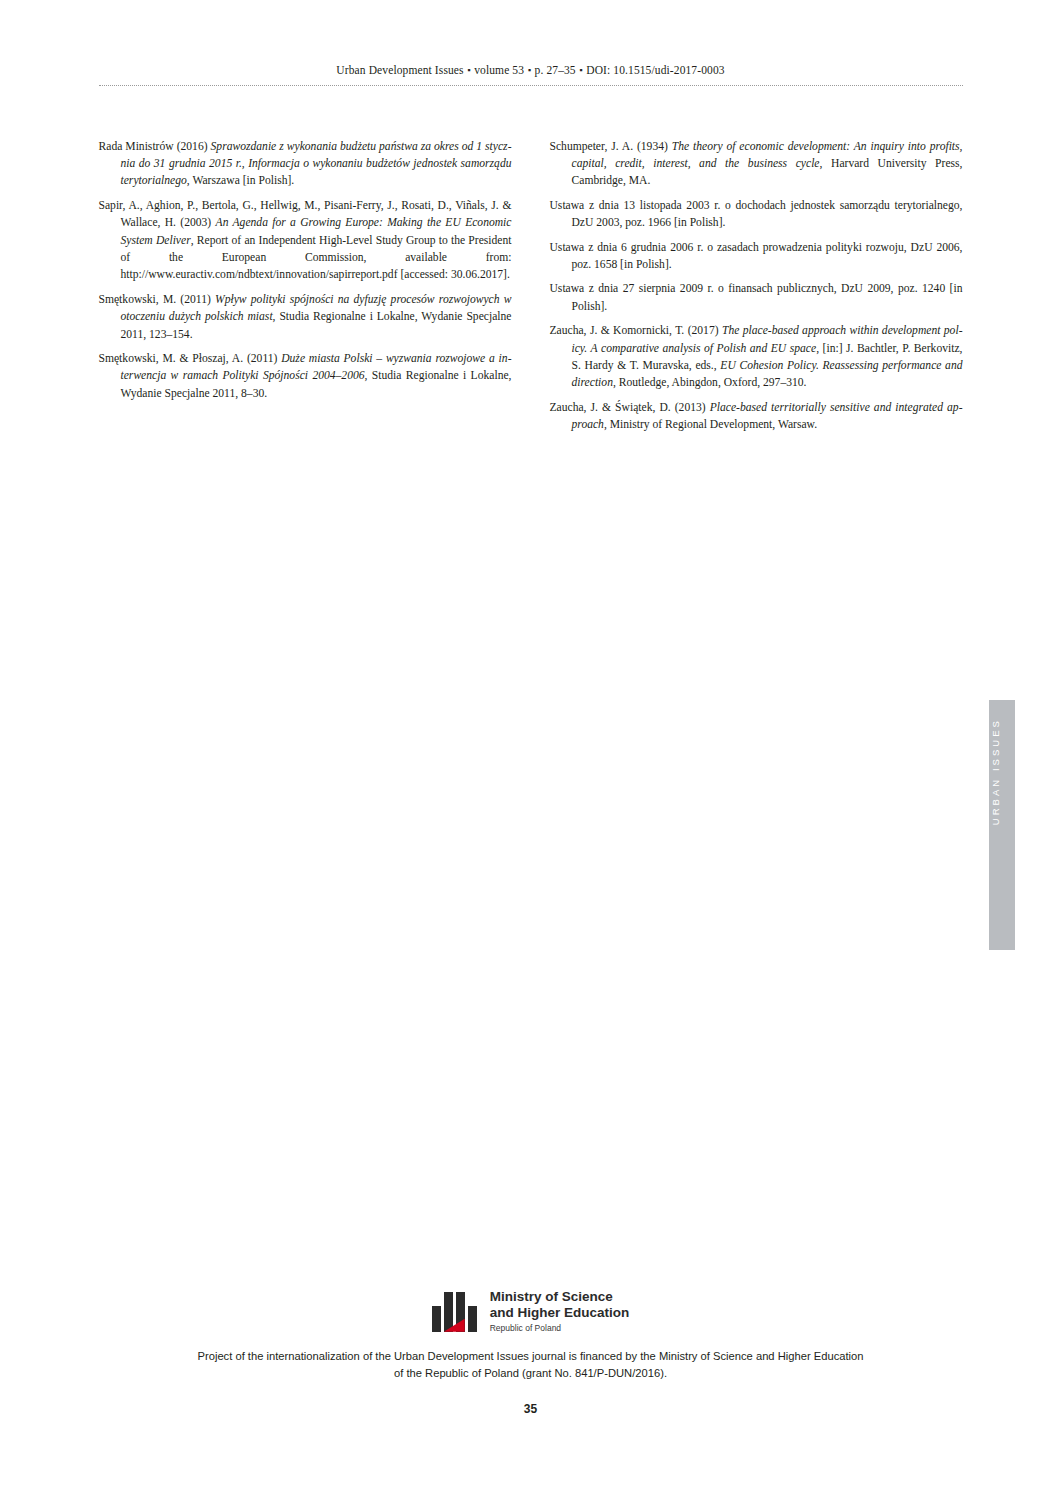Urban Development Issues ▪ volume 53 ▪ p. 27–35 ▪ DOI: 10.1515/udi-2017-0003
Rada Ministrów (2016) Sprawozdanie z wykonania budżetu państwa za okres od 1 stycznia do 31 grudnia 2015 r., Informacja o wykonaniu budżetów jednostek samorządu terytorialnego, Warszawa [in Polish].
Sapir, A., Aghion, P., Bertola, G., Hellwig, M., Pisani-Ferry, J., Rosati, D., Viñals, J. & Wallace, H. (2003) An Agenda for a Growing Europe: Making the EU Economic System Deliver, Report of an Independent High-Level Study Group to the President of the European Commission, available from: http://www.euractiv.com/ndbtext/innovation/sapirreport.pdf [accessed: 30.06.2017].
Smętkowski, M. (2011) Wpływ polityki spójności na dyfuzję procesów rozwojowych w otoczeniu dużych polskich miast, Studia Regionalne i Lokalne, Wydanie Specjalne 2011, 123–154.
Smętkowski, M. & Płoszaj, A. (2011) Duże miasta Polski – wyzwania rozwojowe a interwencja w ramach Polityki Spójności 2004–2006, Studia Regionalne i Lokalne, Wydanie Specjalne 2011, 8–30.
Schumpeter, J. A. (1934) The theory of economic development: An inquiry into profits, capital, credit, interest, and the business cycle, Harvard University Press, Cambridge, MA.
Ustawa z dnia 13 listopada 2003 r. o dochodach jednostek samorządu terytorialnego, DzU 2003, poz. 1966 [in Polish].
Ustawa z dnia 6 grudnia 2006 r. o zasadach prowadzenia polityki rozwoju, DzU 2006, poz. 1658 [in Polish].
Ustawa z dnia 27 sierpnia 2009 r. o finansach publicznych, DzU 2009, poz. 1240 [in Polish].
Zaucha, J. & Komornicki, T. (2017) The place-based approach within development policy. A comparative analysis of Polish and EU space, [in:] J. Bachtler, P. Berkovitz, S. Hardy & T. Muravska, eds., EU Cohesion Policy. Reassessing performance and direction, Routledge, Abingdon, Oxford, 297–310.
Zaucha, J. & Świątek, D. (2013) Place-based territorially sensitive and integrated approach, Ministry of Regional Development, Warsaw.
URBAN ISSUES
Ministry of Science
and Higher Education
Republic of Poland
Project of the internationalization of the Urban Development Issues journal is financed by the Ministry of Science and Higher Education
of the Republic of Poland (grant No. 841/P-DUN/2016).
35